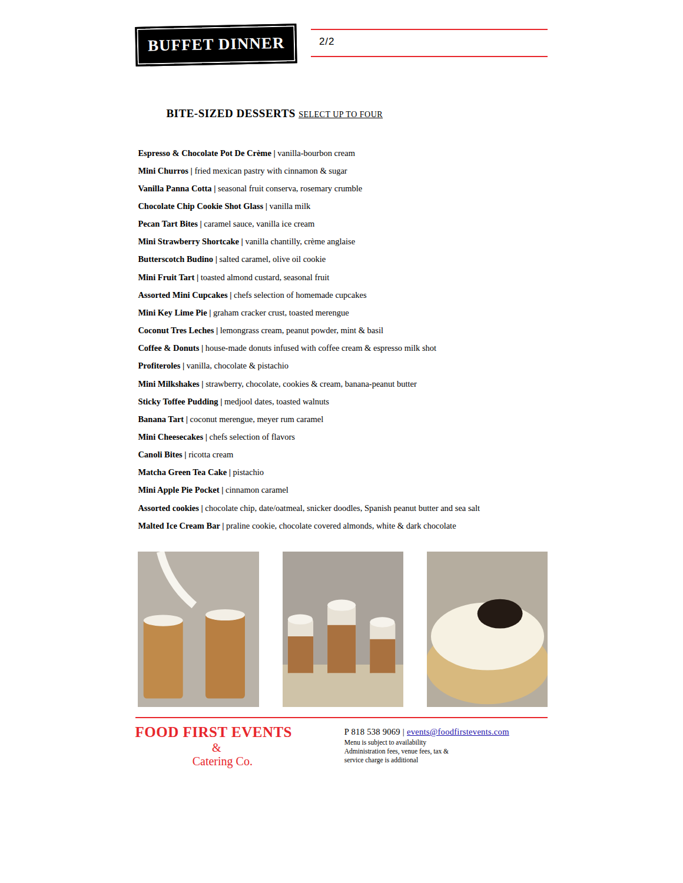BUFFET DINNER
2/2
BITE-SIZED DESSERTS Select up to four
Espresso & Chocolate Pot De Crème | vanilla-bourbon cream
Mini Churros | fried mexican pastry with cinnamon & sugar
Vanilla Panna Cotta | seasonal fruit conserva, rosemary crumble
Chocolate Chip Cookie Shot Glass | vanilla milk
Pecan Tart Bites | caramel sauce, vanilla ice cream
Mini Strawberry Shortcake | vanilla chantilly, crème anglaise
Butterscotch Budino | salted caramel, olive oil cookie
Mini Fruit Tart | toasted almond custard, seasonal fruit
Assorted Mini Cupcakes | chefs selection of homemade cupcakes
Mini Key Lime Pie | graham cracker crust, toasted merengue
Coconut Tres Leches | lemongrass cream, peanut powder, mint & basil
Coffee & Donuts | house-made donuts infused with coffee cream & espresso milk shot
Profiteroles | vanilla, chocolate & pistachio
Mini Milkshakes | strawberry, chocolate, cookies & cream, banana-peanut butter
Sticky Toffee Pudding | medjool dates, toasted walnuts
Banana Tart | coconut merengue, meyer rum caramel
Mini Cheesecakes | chefs selection of flavors
Canoli Bites | ricotta cream
Matcha Green Tea Cake | pistachio
Mini Apple Pie Pocket | cinnamon caramel
Assorted cookies | chocolate chip, date/oatmeal, snicker doodles, Spanish peanut butter and sea salt
Malted Ice Cream Bar | praline cookie, chocolate covered almonds, white & dark chocolate
FOOD FIRST EVENTS
&
Catering Co.
P 818 538 9069 | events@foodfirstevents.com
Menu is subject to availability
Administration fees, venue fees, tax &
service charge is additional